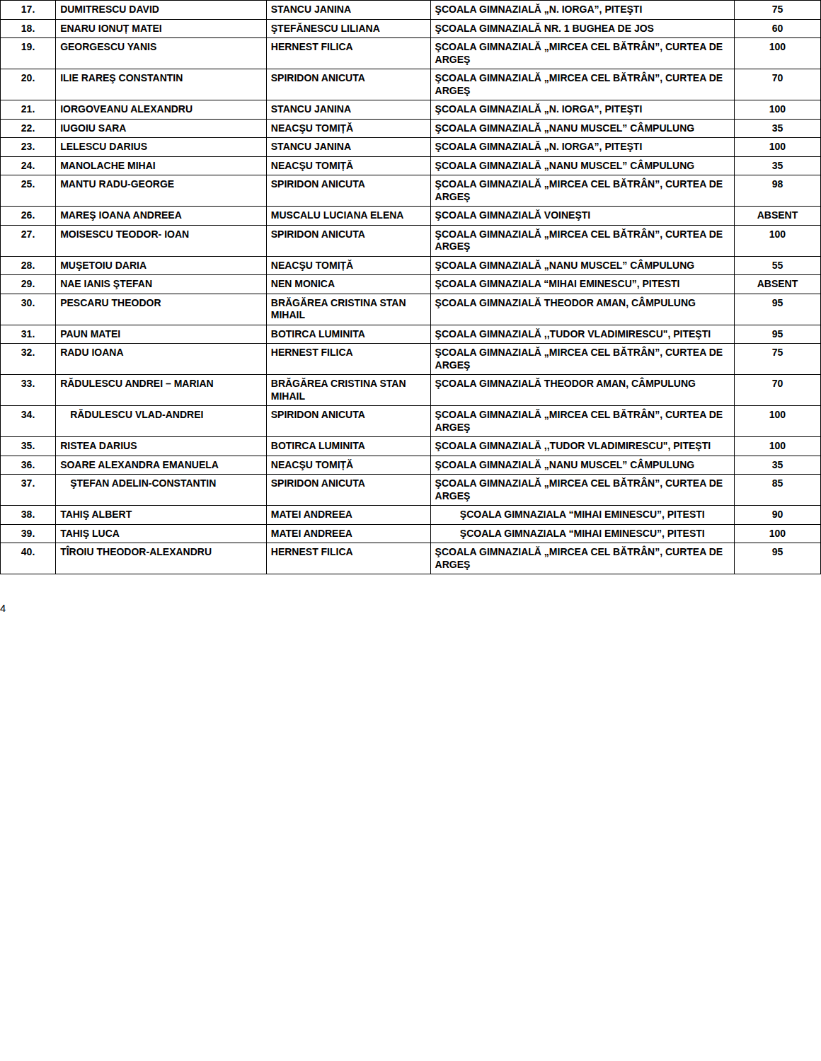| 17. | DUMITRESCU DAVID | STANCU JANINA | ŞCOALA GIMNAZIALĂ „N. IORGA”, PITEŞTI | 75 |
| 18. | ENARU IONUȚ MATEI | ŞTEFĂNESCU LILIANA | ŞCOALA GIMNAZIALĂ NR. 1 BUGHEA DE JOS | 60 |
| 19. | GEORGESCU YANIS | HERNEST FILICA | ŞCOALA GIMNAZIALĂ „MIRCEA CEL BĂTRÂN”, CURTEA DE ARGEŞ | 100 |
| 20. | ILIE RAREŞ CONSTANTIN | SPIRIDON ANICUTA | ŞCOALA GIMNAZIALĂ „MIRCEA CEL BĂTRÂN”, CURTEA DE ARGEŞ | 70 |
| 21. | IORGOVEANU ALEXANDRU | STANCU JANINA | ŞCOALA GIMNAZIALĂ „N. IORGA”, PITEŞTI | 100 |
| 22. | IUGOIU SARA | NEACŞU TOMIȚĂ | ŞCOALA GIMNAZIALĂ „NANU MUSCEL” CÂMPULUNG | 35 |
| 23. | LELESCU DARIUS | STANCU JANINA | ŞCOALA GIMNAZIALĂ „N. IORGA”, PITEŞTI | 100 |
| 24. | MANOLACHE MIHAI | NEACŞU TOMIȚĂ | ŞCOALA GIMNAZIALĂ „NANU MUSCEL” CÂMPULUNG | 35 |
| 25. | MANTU RADU-GEORGE | SPIRIDON ANICUTA | ŞCOALA GIMNAZIALĂ „MIRCEA CEL BĂTRÂN”, CURTEA DE ARGEŞ | 98 |
| 26. | MAREŞ IOANA ANDREEA | MUSCALU LUCIANA ELENA | ŞCOALA GIMNAZIALĂ VOINEŞTI | ABSENT |
| 27. | MOISESCU TEODOR- IOAN | SPIRIDON ANICUTA | ŞCOALA GIMNAZIALĂ „MIRCEA CEL BĂTRÂN”, CURTEA DE ARGEŞ | 100 |
| 28. | MUŞETOIU DARIA | NEACŞU TOMIȚĂ | ŞCOALA GIMNAZIALĂ „NANU MUSCEL” CÂMPULUNG | 55 |
| 29. | NAE IANIS ŞTEFAN | NEN MONICA | ŞCOALA GIMNAZIALA “MIHAI EMINESCU”, PITESTI | ABSENT |
| 30. | PESCARU THEODOR | BRĂGĂREA CRISTINA STAN MIHAIL | ŞCOALA GIMNAZIALĂ THEODOR AMAN, CÂMPULUNG | 95 |
| 31. | PAUN MATEI | BOTIRCA LUMINITA | ŞCOALA GIMNAZIALĂ ,,TUDOR VLADIMIRESCU", PITEŞTI | 95 |
| 32. | RADU IOANA | HERNEST FILICA | ŞCOALA GIMNAZIALĂ „MIRCEA CEL BĂTRÂN”, CURTEA DE ARGEŞ | 75 |
| 33. | RĂDULESCU ANDREI – MARIAN | BRĂGĂREA CRISTINA STAN MIHAIL | ŞCOALA GIMNAZIALĂ THEODOR AMAN, CÂMPULUNG | 70 |
| 34. | RĂDULESCU VLAD-ANDREI | SPIRIDON ANICUTA | ŞCOALA GIMNAZIALĂ „MIRCEA CEL BĂTRÂN”, CURTEA DE ARGEŞ | 100 |
| 35. | RISTEA DARIUS | BOTIRCA LUMINITA | ŞCOALA GIMNAZIALĂ ,,TUDOR VLADIMIRESCU", PITEŞTI | 100 |
| 36. | SOARE ALEXANDRA EMANUELA | NEACŞU TOMIȚĂ | ŞCOALA GIMNAZIALĂ „NANU MUSCEL” CÂMPULUNG | 35 |
| 37. | ŞTEFAN ADELIN-CONSTANTIN | SPIRIDON ANICUTA | ŞCOALA GIMNAZIALĂ „MIRCEA CEL BĂTRÂN”, CURTEA DE ARGEŞ | 85 |
| 38. | TAHIŞ ALBERT | MATEI ANDREEA | ŞCOALA GIMNAZIALA “MIHAI EMINESCU”, PITESTI | 90 |
| 39. | TAHIŞ LUCA | MATEI ANDREEA | ŞCOALA GIMNAZIALA “MIHAI EMINESCU”, PITESTI | 100 |
| 40. | TÎROIU THEODOR-ALEXANDRU | HERNEST FILICA | ŞCOALA GIMNAZIALĂ „MIRCEA CEL BĂTRÂN”, CURTEA DE ARGEŞ | 95 |
4